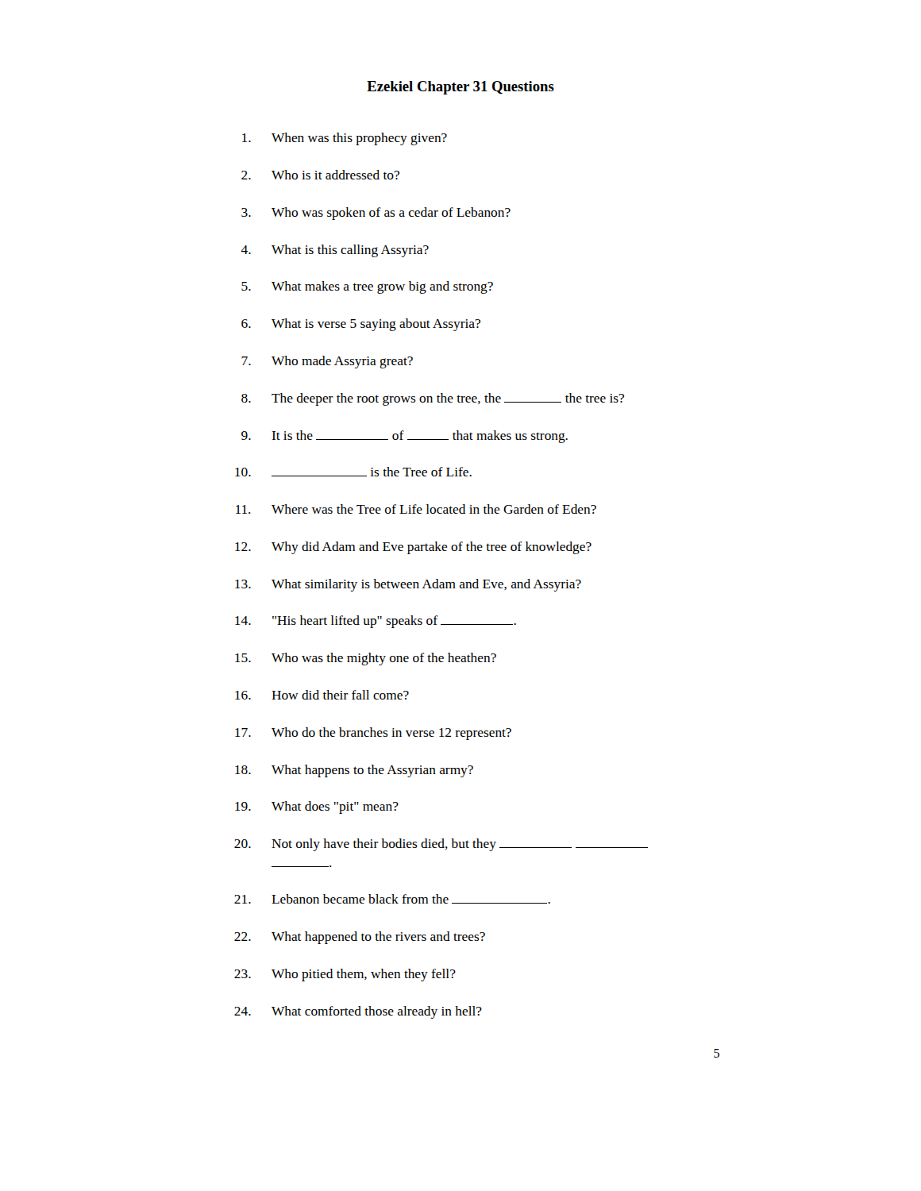Ezekiel Chapter 31 Questions
When was this prophecy given?
Who is it addressed to?
Who was spoken of as a cedar of Lebanon?
What is this calling Assyria?
What makes a tree grow big and strong?
What is verse 5 saying about Assyria?
Who made Assyria great?
The deeper the root grows on the tree, the the tree is?
It is the of that makes us strong.
is the Tree of Life.
Where was the Tree of Life located in the Garden of Eden?
Why did Adam and Eve partake of the tree of knowledge?
What similarity is between Adam and Eve, and Assyria?
"His heart lifted up" speaks of .
Who was the mighty one of the heathen?
How did their fall come?
Who do the branches in verse 12 represent?
What happens to the Assyrian army?
What does "pit" mean?
Not only have their bodies died, but they .
Lebanon became black from the .
What happened to the rivers and trees?
Who pitied them, when they fell?
What comforted those already in hell?
5